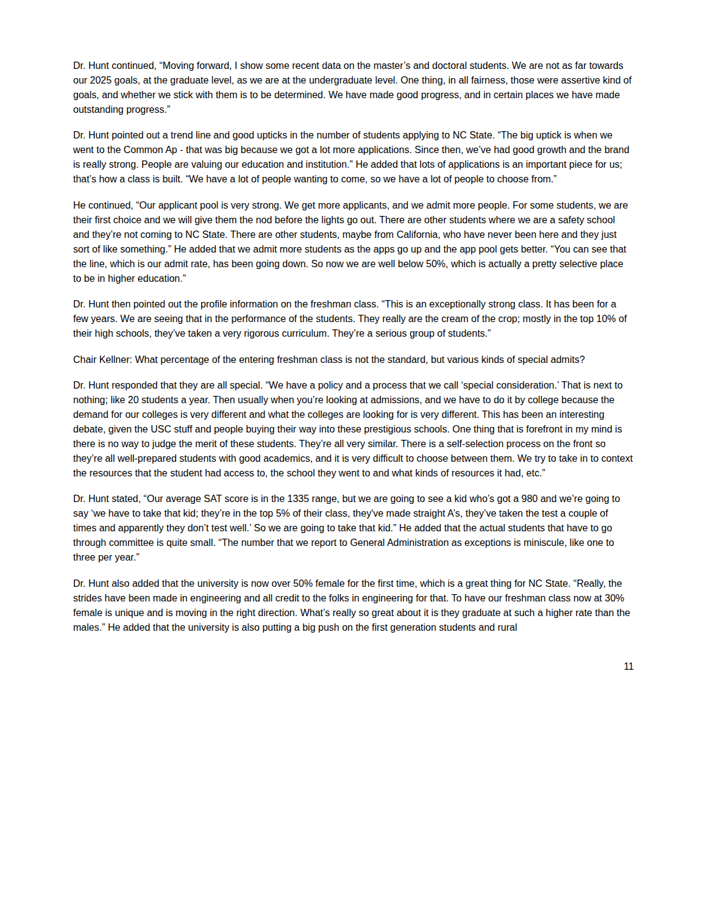Dr. Hunt continued, “Moving forward, I show some recent data on the master’s and doctoral students. We are not as far towards our 2025 goals, at the graduate level, as we are at the undergraduate level. One thing, in all fairness, those were assertive kind of goals, and whether we stick with them is to be determined. We have made good progress, and in certain places we have made outstanding progress.”
Dr. Hunt pointed out a trend line and good upticks in the number of students applying to NC State. “The big uptick is when we went to the Common Ap - that was big because we got a lot more applications. Since then, we’ve had good growth and the brand is really strong. People are valuing our education and institution.” He added that lots of applications is an important piece for us; that’s how a class is built. “We have a lot of people wanting to come, so we have a lot of people to choose from.”
He continued, “Our applicant pool is very strong. We get more applicants, and we admit more people. For some students, we are their first choice and we will give them the nod before the lights go out. There are other students where we are a safety school and they’re not coming to NC State. There are other students, maybe from California, who have never been here and they just sort of like something.” He added that we admit more students as the apps go up and the app pool gets better. “You can see that the line, which is our admit rate, has been going down. So now we are well below 50%, which is actually a pretty selective place to be in higher education.”
Dr. Hunt then pointed out the profile information on the freshman class. “This is an exceptionally strong class. It has been for a few years. We are seeing that in the performance of the students. They really are the cream of the crop; mostly in the top 10% of their high schools, they’ve taken a very rigorous curriculum. They’re a serious group of students.”
Chair Kellner: What percentage of the entering freshman class is not the standard, but various kinds of special admits?
Dr. Hunt responded that they are all special. “We have a policy and a process that we call ‘special consideration.’ That is next to nothing; like 20 students a year. Then usually when you’re looking at admissions, and we have to do it by college because the demand for our colleges is very different and what the colleges are looking for is very different. This has been an interesting debate, given the USC stuff and people buying their way into these prestigious schools. One thing that is forefront in my mind is there is no way to judge the merit of these students. They’re all very similar. There is a self-selection process on the front so they’re all well-prepared students with good academics, and it is very difficult to choose between them. We try to take in to context the resources that the student had access to, the school they went to and what kinds of resources it had, etc.”
Dr. Hunt stated, “Our average SAT score is in the 1335 range, but we are going to see a kid who’s got a 980 and we’re going to say ‘we have to take that kid; they’re in the top 5% of their class, they've made straight A’s, they’ve taken the test a couple of times and apparently they don’t test well.’ So we are going to take that kid.” He added that the actual students that have to go through committee is quite small. “The number that we report to General Administration as exceptions is miniscule, like one to three per year.”
Dr. Hunt also added that the university is now over 50% female for the first time, which is a great thing for NC State. “Really, the strides have been made in engineering and all credit to the folks in engineering for that. To have our freshman class now at 30% female is unique and is moving in the right direction. What’s really so great about it is they graduate at such a higher rate than the males.” He added that the university is also putting a big push on the first generation students and rural
11